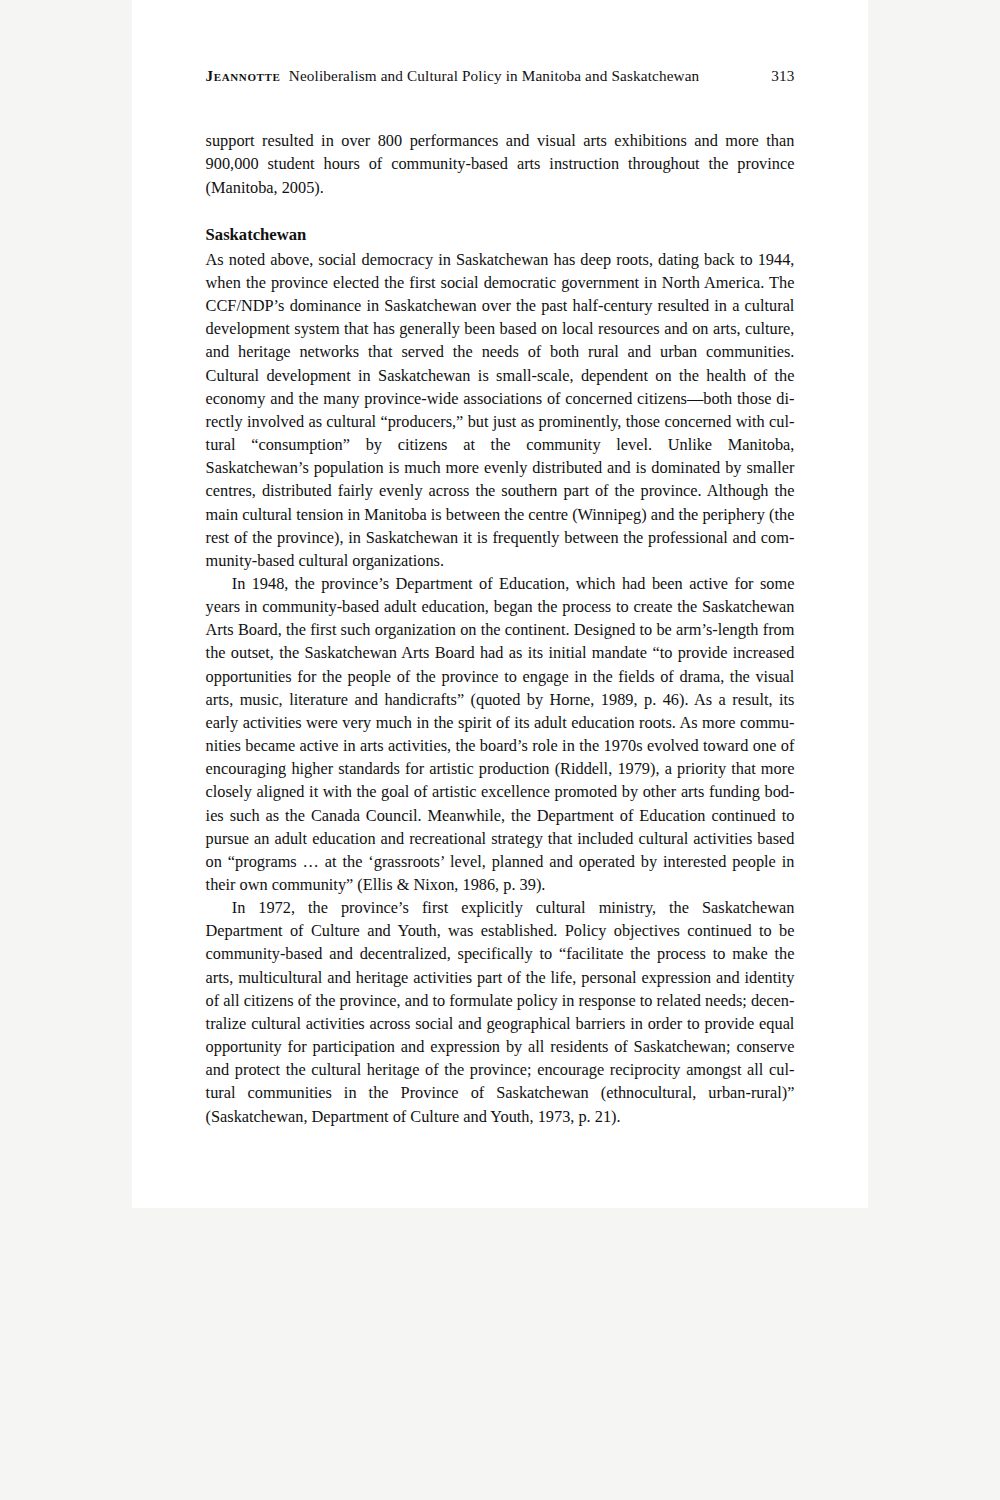Jeannotte Neoliberalism and Cultural Policy in Manitoba and Saskatchewan 313
support resulted in over 800 performances and visual arts exhibitions and more than 900,000 student hours of community-based arts instruction throughout the province (Manitoba, 2005).
Saskatchewan
As noted above, social democracy in Saskatchewan has deep roots, dating back to 1944, when the province elected the first social democratic government in North America. The CCF/NDP’s dominance in Saskatchewan over the past half-century resulted in a cultural development system that has generally been based on local resources and on arts, culture, and heritage networks that served the needs of both rural and urban communities. Cultural development in Saskatchewan is small-scale, dependent on the health of the economy and the many province-wide associations of concerned citizens—both those directly involved as cultural “producers,” but just as prominently, those concerned with cultural “consumption” by citizens at the community level. Unlike Manitoba, Saskatchewan’s population is much more evenly distributed and is dominated by smaller centres, distributed fairly evenly across the southern part of the province. Although the main cultural tension in Manitoba is between the centre (Winnipeg) and the periphery (the rest of the province), in Saskatchewan it is frequently between the professional and community-based cultural organizations.
In 1948, the province’s Department of Education, which had been active for some years in community-based adult education, began the process to create the Saskatchewan Arts Board, the first such organization on the continent. Designed to be arm’s-length from the outset, the Saskatchewan Arts Board had as its initial mandate “to provide increased opportunities for the people of the province to engage in the fields of drama, the visual arts, music, literature and handicrafts” (quoted by Horne, 1989, p. 46). As a result, its early activities were very much in the spirit of its adult education roots. As more communities became active in arts activities, the board’s role in the 1970s evolved toward one of encouraging higher standards for artistic production (Riddell, 1979), a priority that more closely aligned it with the goal of artistic excellence promoted by other arts funding bodies such as the Canada Council. Meanwhile, the Department of Education continued to pursue an adult education and recreational strategy that included cultural activities based on “programs … at the ‘grassroots’ level, planned and operated by interested people in their own community” (Ellis & Nixon, 1986, p. 39).
In 1972, the province’s first explicitly cultural ministry, the Saskatchewan Department of Culture and Youth, was established. Policy objectives continued to be community-based and decentralized, specifically to “facilitate the process to make the arts, multicultural and heritage activities part of the life, personal expression and identity of all citizens of the province, and to formulate policy in response to related needs; decentralize cultural activities across social and geographical barriers in order to provide equal opportunity for participation and expression by all residents of Saskatchewan; conserve and protect the cultural heritage of the province; encourage reciprocity amongst all cultural communities in the Province of Saskatchewan (ethnocultural, urban-rural)” (Saskatchewan, Department of Culture and Youth, 1973, p. 21).